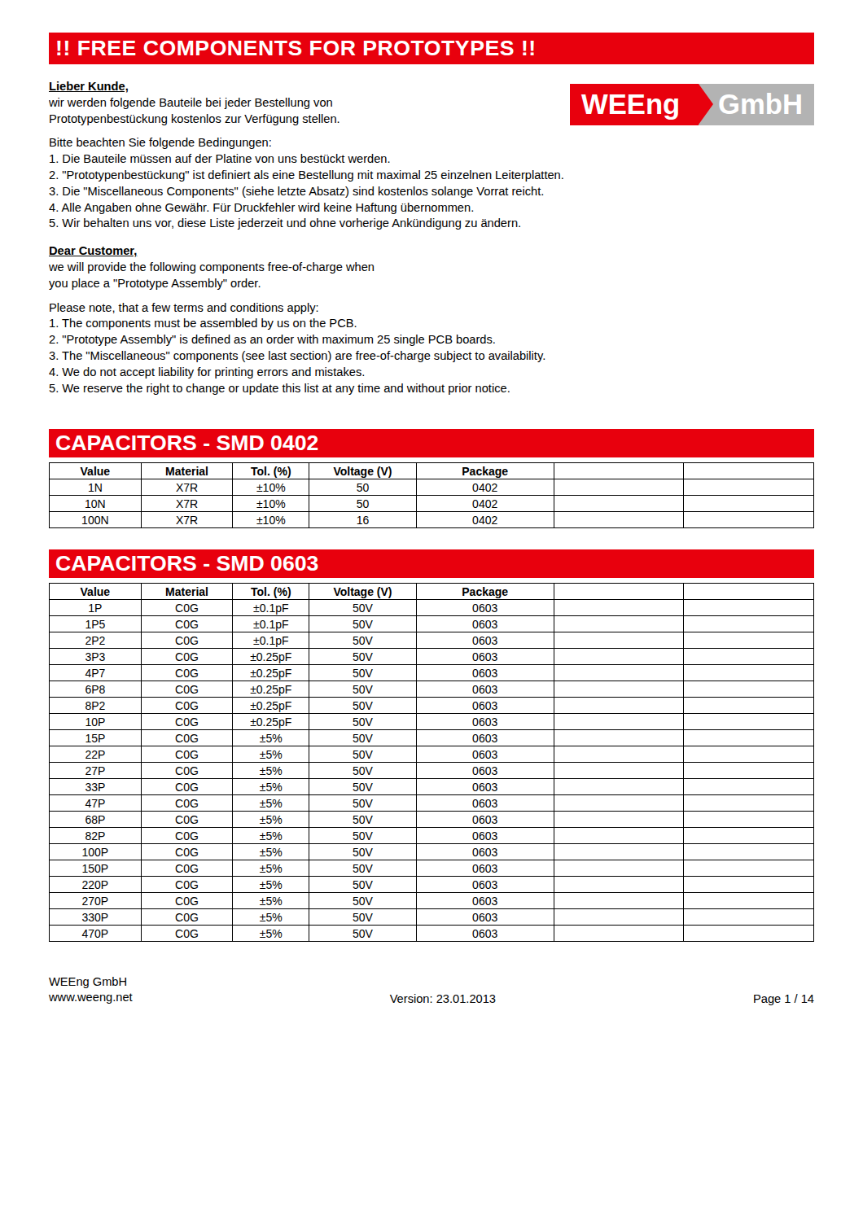!! FREE COMPONENTS FOR PROTOTYPES !!
WEEng
GmbH
Lieber Kunde,
wir werden folgende Bauteile bei jeder Bestellung von
Prototypenbestückung kostenlos zur Verfügung stellen.
Bitte beachten Sie folgende Bedingungen:
1. Die Bauteile müssen auf der Platine von uns bestückt werden.
2. "Prototypenbestückung" ist definiert als eine Bestellung mit maximal 25 einzelnen Leiterplatten.
3. Die "Miscellaneous Components" (siehe letzte Absatz) sind kostenlos solange Vorrat reicht.
4. Alle Angaben ohne Gewähr. Für Druckfehler wird keine Haftung übernommen.
5. Wir behalten uns vor, diese Liste jederzeit und ohne vorherige Ankündigung zu ändern.
Dear Customer,
we will provide the following components free-of-charge when
you place a "Prototype Assembly" order.
Please note, that a few terms and conditions apply:
1. The components must be assembled by us on the PCB.
2. "Prototype Assembly" is defined as an order with maximum 25 single PCB boards.
3. The "Miscellaneous" components (see last section) are free-of-charge subject to availability.
4. We do not accept liability for printing errors and mistakes.
5. We reserve the right to change or update this list at any time and without prior notice.
CAPACITORS - SMD 0402
| Value | Material | Tol. (%) | Voltage (V) | Package | | |
| --- | --- | --- | --- | --- | --- | --- |
| 1N | X7R | ±10% | 50 | 0402 | | |
| 10N | X7R | ±10% | 50 | 0402 | | |
| 100N | X7R | ±10% | 16 | 0402 | | |
CAPACITORS - SMD 0603
| Value | Material | Tol. (%) | Voltage (V) | Package | | |
| --- | --- | --- | --- | --- | --- | --- |
| 1P | C0G | ±0.1pF | 50V | 0603 | | |
| 1P5 | C0G | ±0.1pF | 50V | 0603 | | |
| 2P2 | C0G | ±0.1pF | 50V | 0603 | | |
| 3P3 | C0G | ±0.25pF | 50V | 0603 | | |
| 4P7 | C0G | ±0.25pF | 50V | 0603 | | |
| 6P8 | C0G | ±0.25pF | 50V | 0603 | | |
| 8P2 | C0G | ±0.25pF | 50V | 0603 | | |
| 10P | C0G | ±0.25pF | 50V | 0603 | | |
| 15P | C0G | ±5% | 50V | 0603 | | |
| 22P | C0G | ±5% | 50V | 0603 | | |
| 27P | C0G | ±5% | 50V | 0603 | | |
| 33P | C0G | ±5% | 50V | 0603 | | |
| 47P | C0G | ±5% | 50V | 0603 | | |
| 68P | C0G | ±5% | 50V | 0603 | | |
| 82P | C0G | ±5% | 50V | 0603 | | |
| 100P | C0G | ±5% | 50V | 0603 | | |
| 150P | C0G | ±5% | 50V | 0603 | | |
| 220P | C0G | ±5% | 50V | 0603 | | |
| 270P | C0G | ±5% | 50V | 0603 | | |
| 330P | C0G | ±5% | 50V | 0603 | | |
| 470P | C0G | ±5% | 50V | 0603 | | |
WEEng GmbH
www.weeng.net
Version: 23.01.2013
Page 1 / 14